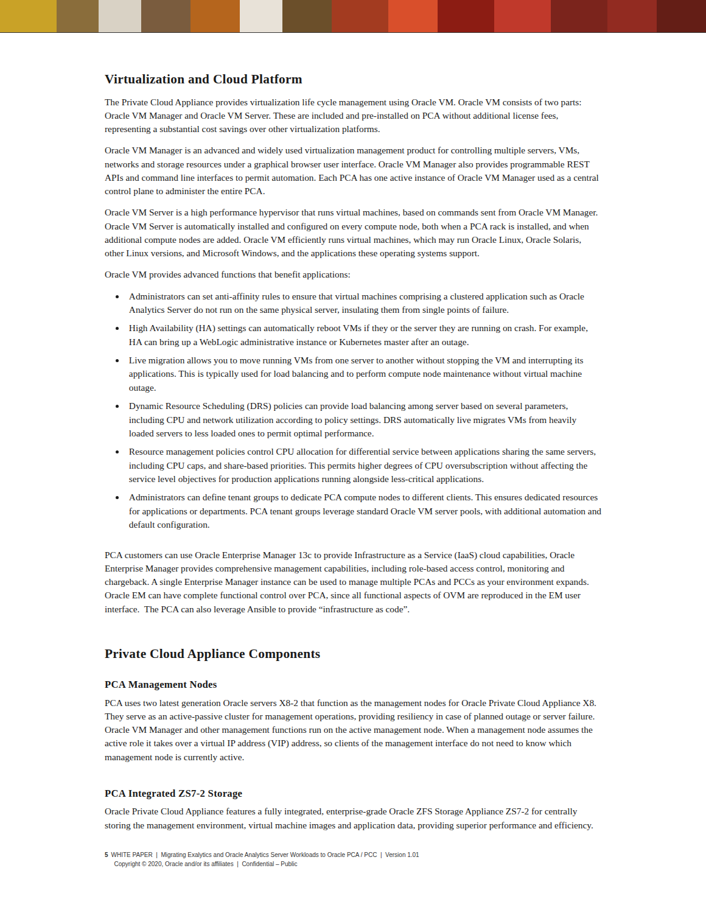Virtualization and Cloud Platform
The Private Cloud Appliance provides virtualization life cycle management using Oracle VM. Oracle VM consists of two parts: Oracle VM Manager and Oracle VM Server. These are included and pre-installed on PCA without additional license fees, representing a substantial cost savings over other virtualization platforms.
Oracle VM Manager is an advanced and widely used virtualization management product for controlling multiple servers, VMs, networks and storage resources under a graphical browser user interface. Oracle VM Manager also provides programmable REST APIs and command line interfaces to permit automation. Each PCA has one active instance of Oracle VM Manager used as a central control plane to administer the entire PCA.
Oracle VM Server is a high performance hypervisor that runs virtual machines, based on commands sent from Oracle VM Manager. Oracle VM Server is automatically installed and configured on every compute node, both when a PCA rack is installed, and when additional compute nodes are added. Oracle VM efficiently runs virtual machines, which may run Oracle Linux, Oracle Solaris, other Linux versions, and Microsoft Windows, and the applications these operating systems support.
Oracle VM provides advanced functions that benefit applications:
Administrators can set anti-affinity rules to ensure that virtual machines comprising a clustered application such as Oracle Analytics Server do not run on the same physical server, insulating them from single points of failure.
High Availability (HA) settings can automatically reboot VMs if they or the server they are running on crash. For example, HA can bring up a WebLogic administrative instance or Kubernetes master after an outage.
Live migration allows you to move running VMs from one server to another without stopping the VM and interrupting its applications. This is typically used for load balancing and to perform compute node maintenance without virtual machine outage.
Dynamic Resource Scheduling (DRS) policies can provide load balancing among server based on several parameters, including CPU and network utilization according to policy settings. DRS automatically live migrates VMs from heavily loaded servers to less loaded ones to permit optimal performance.
Resource management policies control CPU allocation for differential service between applications sharing the same servers, including CPU caps, and share-based priorities. This permits higher degrees of CPU oversubscription without affecting the service level objectives for production applications running alongside less-critical applications.
Administrators can define tenant groups to dedicate PCA compute nodes to different clients. This ensures dedicated resources for applications or departments. PCA tenant groups leverage standard Oracle VM server pools, with additional automation and default configuration.
PCA customers can use Oracle Enterprise Manager 13c to provide Infrastructure as a Service (IaaS) cloud capabilities, Oracle Enterprise Manager provides comprehensive management capabilities, including role-based access control, monitoring and chargeback. A single Enterprise Manager instance can be used to manage multiple PCAs and PCCs as your environment expands. Oracle EM can have complete functional control over PCA, since all functional aspects of OVM are reproduced in the EM user interface. The PCA can also leverage Ansible to provide “infrastructure as code”.
Private Cloud Appliance Components
PCA Management Nodes
PCA uses two latest generation Oracle servers X8-2 that function as the management nodes for Oracle Private Cloud Appliance X8. They serve as an active-passive cluster for management operations, providing resiliency in case of planned outage or server failure. Oracle VM Manager and other management functions run on the active management node. When a management node assumes the active role it takes over a virtual IP address (VIP) address, so clients of the management interface do not need to know which management node is currently active.
PCA Integrated ZS7-2 Storage
Oracle Private Cloud Appliance features a fully integrated, enterprise-grade Oracle ZFS Storage Appliance ZS7-2 for centrally storing the management environment, virtual machine images and application data, providing superior performance and efficiency.
5 WHITE PAPER | Migrating Exalytics and Oracle Analytics Server Workloads to Oracle PCA / PCC | Version 1.01 Copyright © 2020, Oracle and/or its affiliates | Confidential – Public